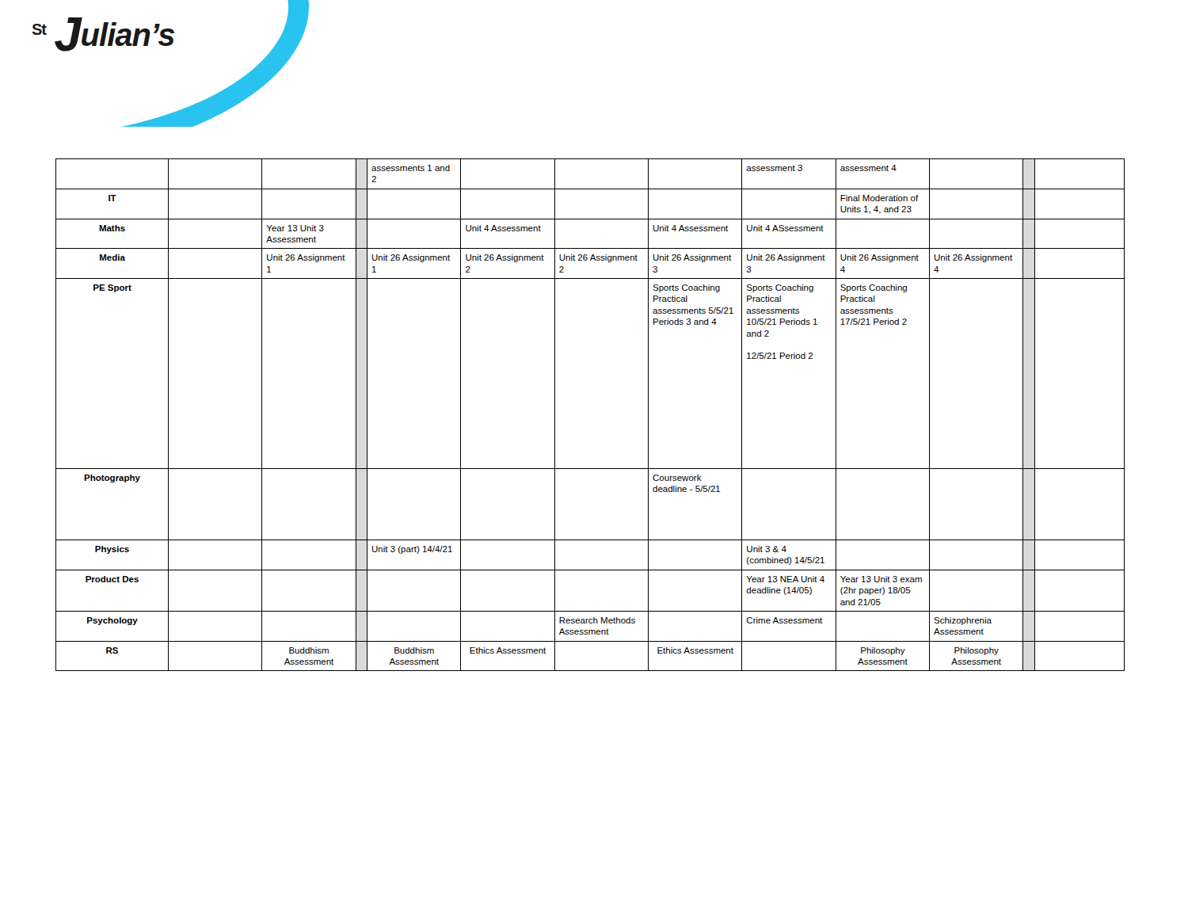St Julian’s
| | | | | assessments 1 and 2 | | | | assessment 3 | assessment 4 | | | |
| IT | | | | | | | | | Final Moderation of Units 1, 4, and 23 | | | |
| Maths | | Year 13 Unit 3 Assessment | | | Unit 4 Assessment | | Unit 4 Assessment | Unit 4 ASsessment | | | | |
| Media | | Unit 26 Assignment 1 | | Unit 26 Assignment 1 | Unit 26 Assignment 2 | Unit 26 Assignment 2 | Unit 26 Assignment 3 | Unit 26 Assignment 3 | Unit 26 Assignment 4 | Unit 26 Assignment 4 | | |
| PE Sport | | | | | | | Sports Coaching Practical assessments 5/5/21 Periods 3 and 4 | Sports Coaching Practical assessments 10/5/21 Periods 1 and 2 12/5/21 Period 2 | Sports Coaching Practical assessments 17/5/21 Period 2 | | | |
| Photography | | | | | | | Coursework deadline - 5/5/21 | | | | | |
| Physics | | | | Unit 3 (part) 14/4/21 | | | | Unit 3 & 4 (combined) 14/5/21 | | | | |
| Product Des | | | | | | | | Year 13 NEA Unit 4 deadline (14/05) | Year 13 Unit 3 exam (2hr paper) 18/05 and 21/05 | | | |
| Psychology | | | | | | Research Methods Assessment | | Crime Assessment | | Schizophrenia Assessment | | |
| RS | | Buddhism Assessment | | Buddhism Assessment | Ethics Assessment | | Ethics Assessment | | Philosophy Assessment | Philosophy Assessment | | |